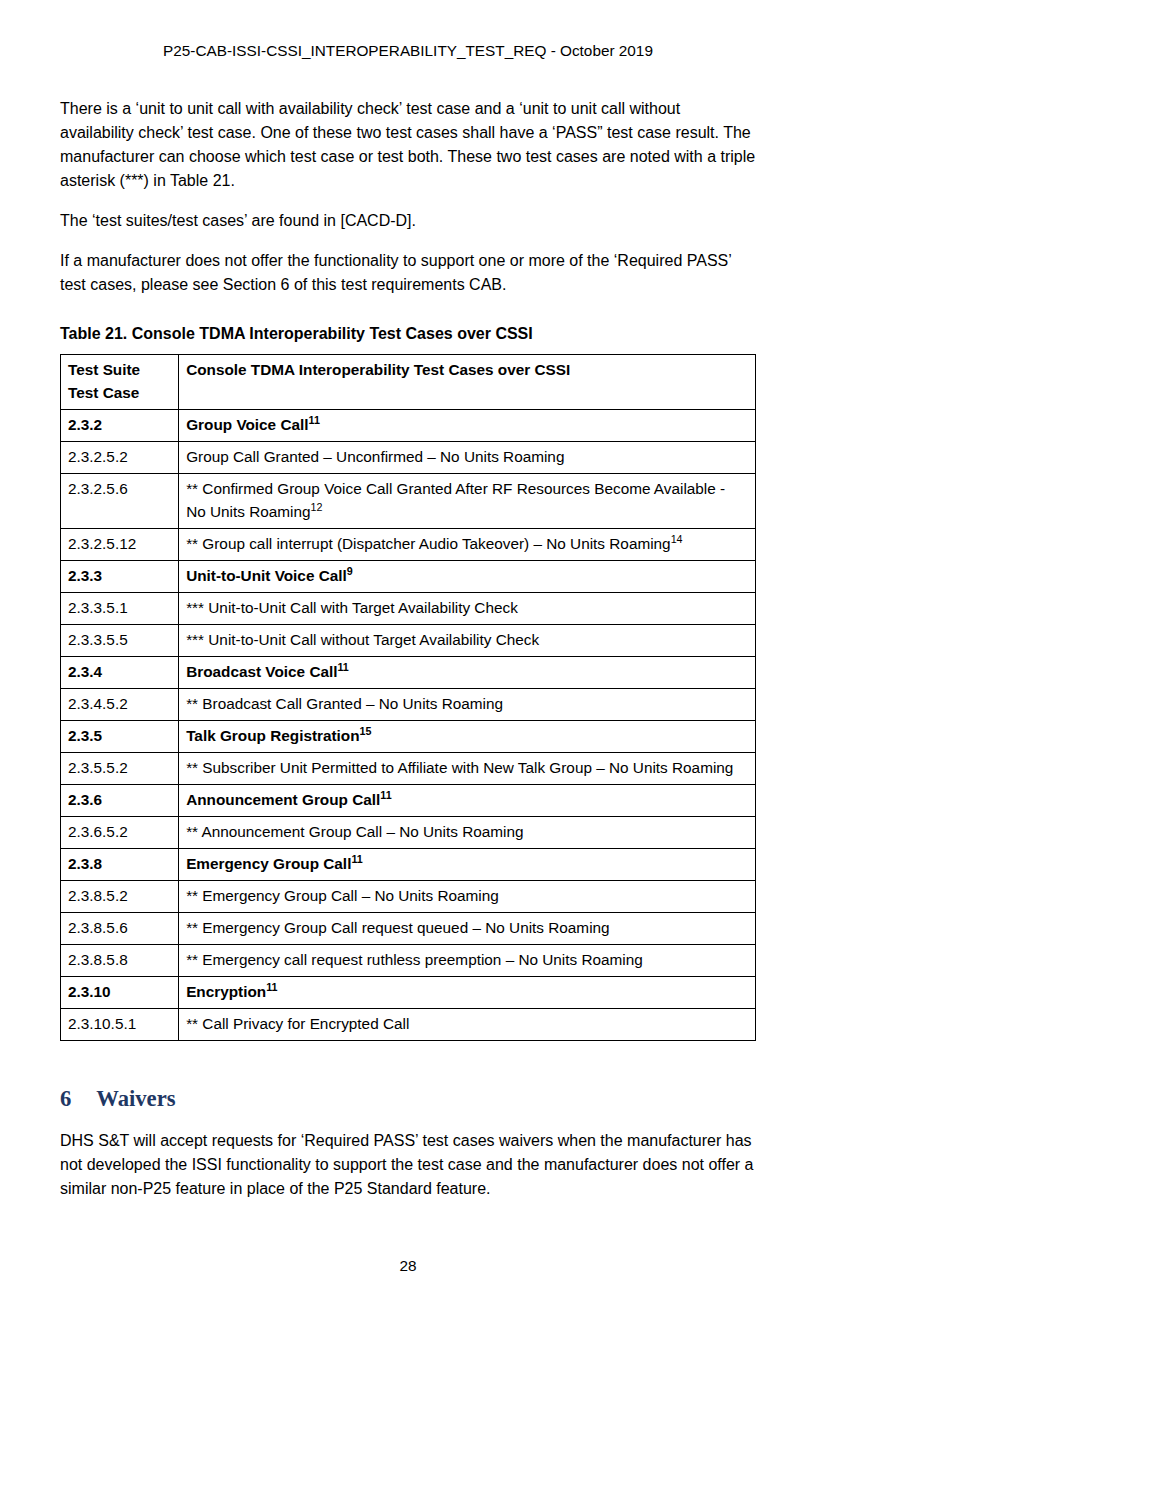P25-CAB-ISSI-CSSI_INTEROPERABILITY_TEST_REQ - October 2019
There is a ‘unit to unit call with availability check’ test case and a ‘unit to unit call without availability check’ test case. One of these two test cases shall have a ‘PASS” test case result. The manufacturer can choose which test case or test both. These two test cases are noted with a triple asterisk (***) in Table 21.
The ‘test suites/test cases’ are found in [CACD-D].
If a manufacturer does not offer the functionality to support one or more of the ‘Required PASS’ test cases, please see Section 6 of this test requirements CAB.
Table 21. Console TDMA Interoperability Test Cases over CSSI
| Test Suite Test Case | Console TDMA Interoperability Test Cases over CSSI |
| 2.3.2 | Group Voice Call 11 |
| 2.3.2.5.2 | Group Call Granted – Unconfirmed – No Units Roaming |
| 2.3.2.5.6 | ** Confirmed Group Voice Call Granted After RF Resources Become Available - No Units Roaming 12 |
| 2.3.2.5.12 | ** Group call interrupt (Dispatcher Audio Takeover) – No Units Roaming 14 |
| 2.3.3 | Unit-to-Unit Voice Call 9 |
| 2.3.3.5.1 | *** Unit-to-Unit Call with Target Availability Check |
| 2.3.3.5.5 | *** Unit-to-Unit Call without Target Availability Check |
| 2.3.4 | Broadcast Voice Call 11 |
| 2.3.4.5.2 | ** Broadcast Call Granted – No Units Roaming |
| 2.3.5 | Talk Group Registration 15 |
| 2.3.5.5.2 | ** Subscriber Unit Permitted to Affiliate with New Talk Group – No Units Roaming |
| 2.3.6 | Announcement Group Call 11 |
| 2.3.6.5.2 | ** Announcement Group Call – No Units Roaming |
| 2.3.8 | Emergency Group Call 11 |
| 2.3.8.5.2 | ** Emergency Group Call – No Units Roaming |
| 2.3.8.5.6 | ** Emergency Group Call request queued – No Units Roaming |
| 2.3.8.5.8 | ** Emergency call request ruthless preemption – No Units Roaming |
| 2.3.10 | Encryption 11 |
| 2.3.10.5.1 | ** Call Privacy for Encrypted Call |
6 Waivers
DHS S&T will accept requests for ‘Required PASS’ test cases waivers when the manufacturer has not developed the ISSI functionality to support the test case and the manufacturer does not offer a similar non-P25 feature in place of the P25 Standard feature.
28